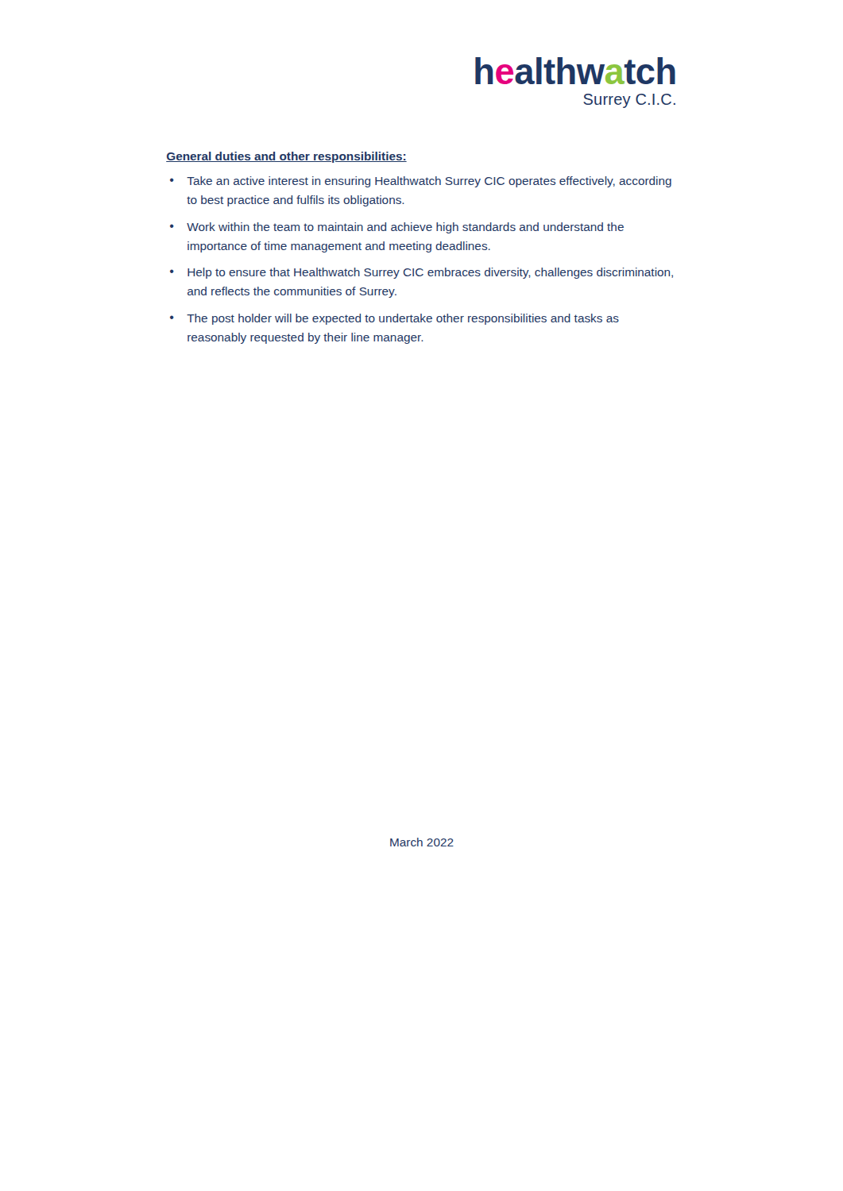healthwatch
Surrey C.I.C.
General duties and other responsibilities:
Take an active interest in ensuring Healthwatch Surrey CIC operates effectively, according to best practice and fulfils its obligations.
Work within the team to maintain and achieve high standards and understand the importance of time management and meeting deadlines.
Help to ensure that Healthwatch Surrey CIC embraces diversity, challenges discrimination, and reflects the communities of Surrey.
The post holder will be expected to undertake other responsibilities and tasks as reasonably requested by their line manager.
March 2022